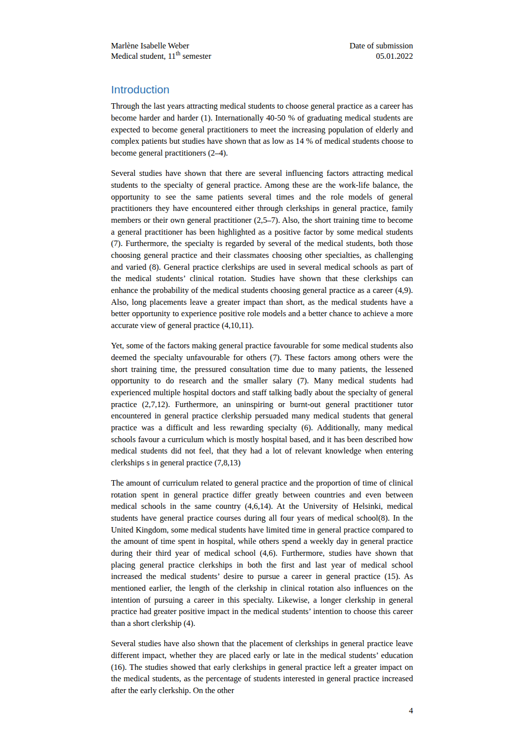| Marlène Isabelle Weber | Date of submission |
| Medical student, 11 th semester | 05.01.2022 |
Introduction
Through the last years attracting medical students to choose general practice as a career has become harder and harder (1). Internationally 40-50 % of graduating medical students are expected to become general practitioners to meet the increasing population of elderly and complex patients but studies have shown that as low as 14 % of medical students choose to become general practitioners (2–4).
Several studies have shown that there are several influencing factors attracting medical students to the specialty of general practice. Among these are the work-life balance, the opportunity to see the same patients several times and the role models of general practitioners they have encountered either through clerkships in general practice, family members or their own general practitioner (2,5–7). Also, the short training time to become a general practitioner has been highlighted as a positive factor by some medical students (7). Furthermore, the specialty is regarded by several of the medical students, both those choosing general practice and their classmates choosing other specialties, as challenging and varied (8). General practice clerkships are used in several medical schools as part of the medical students’ clinical rotation. Studies have shown that these clerkships can enhance the probability of the medical students choosing general practice as a career (4,9). Also, long placements leave a greater impact than short, as the medical students have a better opportunity to experience positive role models and a better chance to achieve a more accurate view of general practice (4,10,11).
Yet, some of the factors making general practice favourable for some medical students also deemed the specialty unfavourable for others (7). These factors among others were the short training time, the pressured consultation time due to many patients, the lessened opportunity to do research and the smaller salary (7). Many medical students had experienced multiple hospital doctors and staff talking badly about the specialty of general practice (2,7,12). Furthermore, an uninspiring or burnt-out general practitioner tutor encountered in general practice clerkship persuaded many medical students that general practice was a difficult and less rewarding specialty (6). Additionally, many medical schools favour a curriculum which is mostly hospital based, and it has been described how medical students did not feel, that they had a lot of relevant knowledge when entering clerkships s in general practice (7,8,13)
The amount of curriculum related to general practice and the proportion of time of clinical rotation spent in general practice differ greatly between countries and even between medical schools in the same country (4,6,14). At the University of Helsinki, medical students have general practice courses during all four years of medical school(8). In the United Kingdom, some medical students have limited time in general practice compared to the amount of time spent in hospital, while others spend a weekly day in general practice during their third year of medical school (4,6). Furthermore, studies have shown that placing general practice clerkships in both the first and last year of medical school increased the medical students’ desire to pursue a career in general practice (15). As mentioned earlier, the length of the clerkship in clinical rotation also influences on the intention of pursuing a career in this specialty. Likewise, a longer clerkship in general practice had greater positive impact in the medical students’ intention to choose this career than a short clerkship (4).
Several studies have also shown that the placement of clerkships in general practice leave different impact, whether they are placed early or late in the medical students’ education (16). The studies showed that early clerkships in general practice left a greater impact on the medical students, as the percentage of students interested in general practice increased after the early clerkship. On the other
4